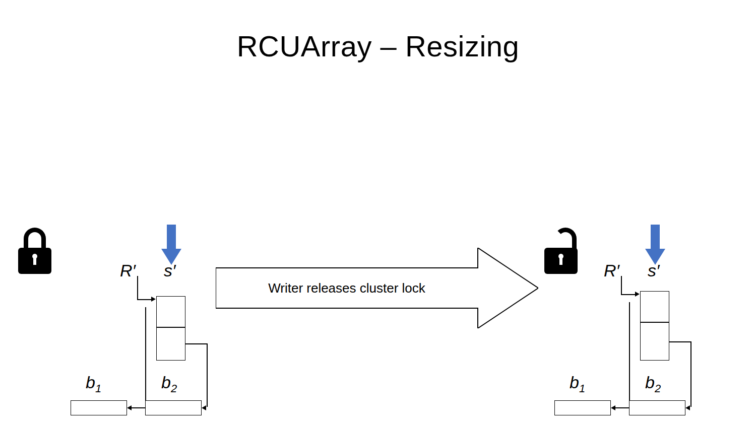RCUArray – Resizing
R′
s′
b 1
b 2
Writer releases cluster lock
R′
s′
b 1
b 2